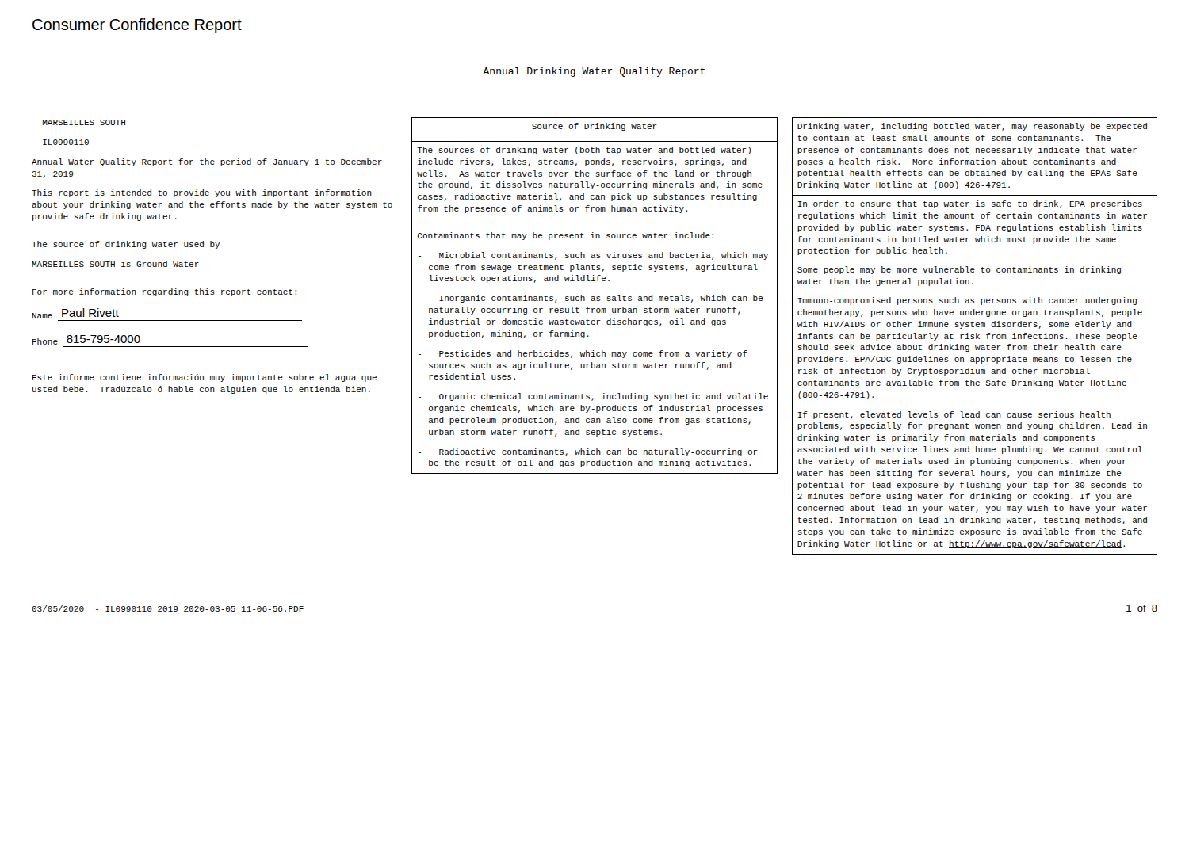Consumer Confidence Report
Annual Drinking Water Quality Report
MARSEILLES SOUTH
IL0990110
Annual Water Quality Report for the period of January 1 to December 31, 2019
This report is intended to provide you with important information about your drinking water and the efforts made by the water system to provide safe drinking water.
The source of drinking water used by
MARSEILLES SOUTH is Ground Water
For more information regarding this report contact:
Name Paul Rivett
Phone 815-795-4000
Este informe contiene información muy importante sobre el agua que usted bebe. Tradúzcalo ó hable con alguien que lo entienda bien.
Source of Drinking Water
The sources of drinking water (both tap water and bottled water) include rivers, lakes, streams, ponds, reservoirs, springs, and wells. As water travels over the surface of the land or through the ground, it dissolves naturally-occurring minerals and, in some cases, radioactive material, and can pick up substances resulting from the presence of animals or from human activity.
Contaminants that may be present in source water include:
- Microbial contaminants, such as viruses and bacteria, which may come from sewage treatment plants, septic systems, agricultural livestock operations, and wildlife.
- Inorganic contaminants, such as salts and metals, which can be naturally-occurring or result from urban storm water runoff, industrial or domestic wastewater discharges, oil and gas production, mining, or farming.
- Pesticides and herbicides, which may come from a variety of sources such as agriculture, urban storm water runoff, and residential uses.
- Organic chemical contaminants, including synthetic and volatile organic chemicals, which are by-products of industrial processes and petroleum production, and can also come from gas stations, urban storm water runoff, and septic systems.
- Radioactive contaminants, which can be naturally-occurring or be the result of oil and gas production and mining activities.
Drinking water, including bottled water, may reasonably be expected to contain at least small amounts of some contaminants. The presence of contaminants does not necessarily indicate that water poses a health risk. More information about contaminants and potential health effects can be obtained by calling the EPAs Safe Drinking Water Hotline at (800) 426-4791.
In order to ensure that tap water is safe to drink, EPA prescribes regulations which limit the amount of certain contaminants in water provided by public water systems. FDA regulations establish limits for contaminants in bottled water which must provide the same protection for public health.
Some people may be more vulnerable to contaminants in drinking water than the general population.
Immuno-compromised persons such as persons with cancer undergoing chemotherapy, persons who have undergone organ transplants, people with HIV/AIDS or other immune system disorders, some elderly and infants can be particularly at risk from infections. These people should seek advice about drinking water from their health care providers. EPA/CDC guidelines on appropriate means to lessen the risk of infection by Cryptosporidium and other microbial contaminants are available from the Safe Drinking Water Hotline (800-426-4791).
If present, elevated levels of lead can cause serious health problems, especially for pregnant women and young children. Lead in drinking water is primarily from materials and components associated with service lines and home plumbing. We cannot control the variety of materials used in plumbing components. When your water has been sitting for several hours, you can minimize the potential for lead exposure by flushing your tap for 30 seconds to 2 minutes before using water for drinking or cooking. If you are concerned about lead in your water, you may wish to have your water tested. Information on lead in drinking water, testing methods, and steps you can take to minimize exposure is available from the Safe Drinking Water Hotline or at http://www.epa.gov/safewater/lead.
03/05/2020 - IL0990110_2019_2020-03-05_11-06-56.PDF
1 of 8